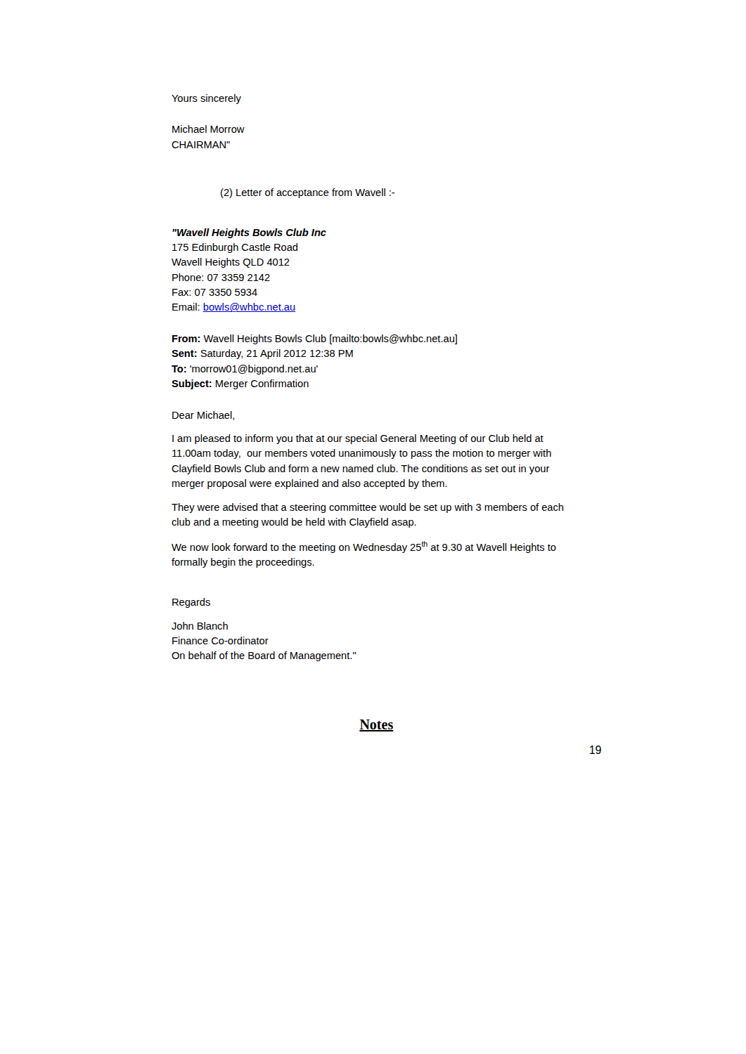Yours sincerely
Michael Morrow
CHAIRMAN"
(2) Letter of acceptance from Wavell :-
"Wavell Heights Bowls Club Inc
175 Edinburgh Castle Road
Wavell Heights QLD 4012
Phone: 07 3359 2142
Fax: 07 3350 5934
Email: bowls@whbc.net.au
From: Wavell Heights Bowls Club [mailto:bowls@whbc.net.au]
Sent: Saturday, 21 April 2012 12:38 PM
To: 'morrow01@bigpond.net.au'
Subject: Merger Confirmation
Dear Michael,
I am pleased to inform you that at our special General Meeting of our Club held at 11.00am today, our members voted unanimously to pass the motion to merger with Clayfield Bowls Club and form a new named club. The conditions as set out in your merger proposal were explained and also accepted by them.
They were advised that a steering committee would be set up with 3 members of each club and a meeting would be held with Clayfield asap.
We now look forward to the meeting on Wednesday 25th at 9.30 at Wavell Heights to formally begin the proceedings.
Regards
John Blanch
Finance Co-ordinator
On behalf of the Board of Management."
Notes
19